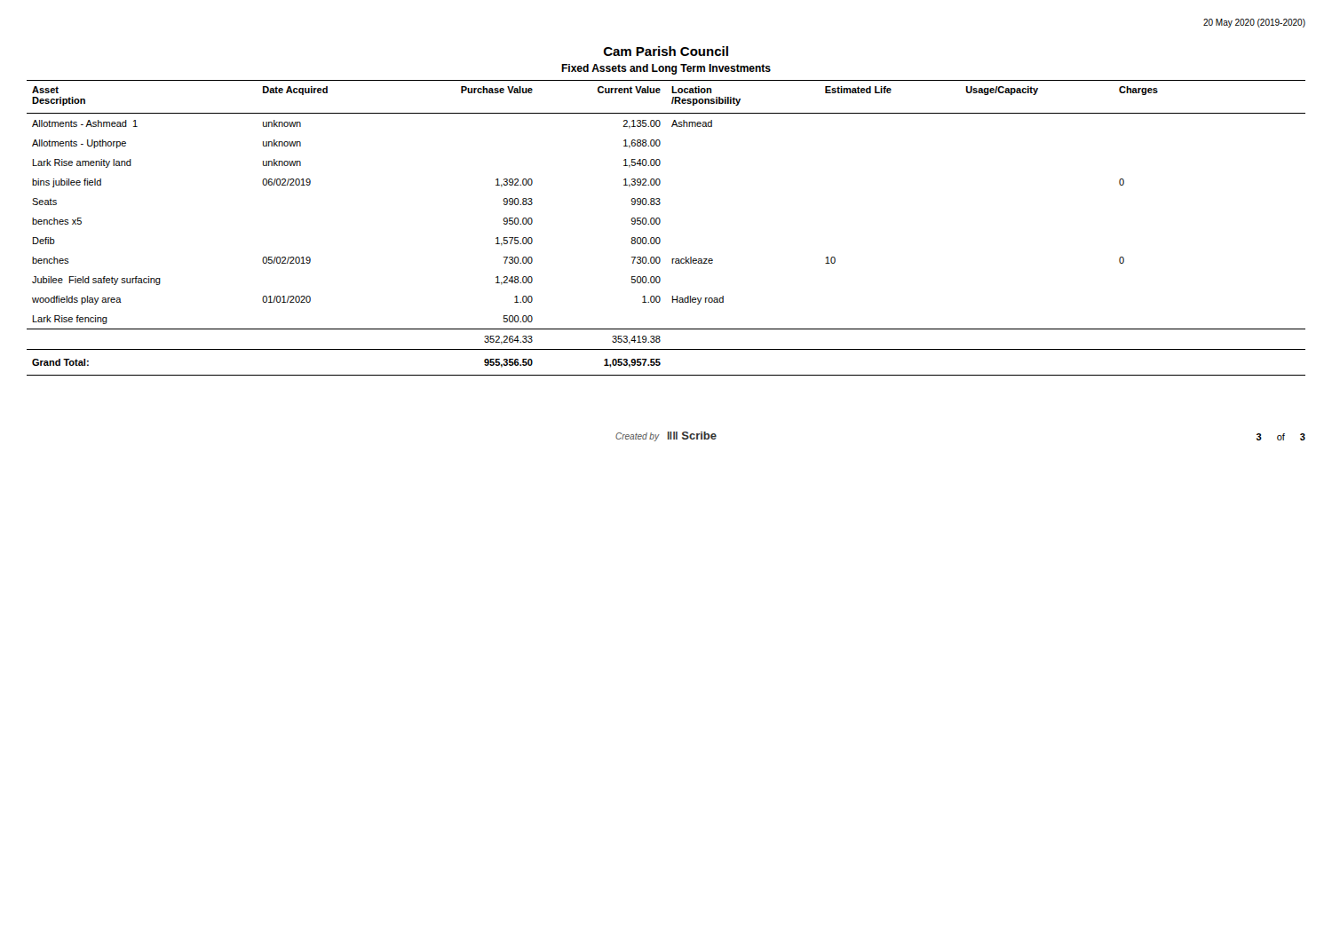20 May 2020 (2019-2020)
Cam Parish Council
Fixed Assets and Long Term Investments
| Asset Description | Date Acquired | Purchase Value | Current Value | Location /Responsibility | Estimated Life | Usage/Capacity | Charges |
| --- | --- | --- | --- | --- | --- | --- | --- |
| Allotments - Ashmead 1 | unknown | | 2,135.00 | Ashmead | | | |
| Allotments - Upthorpe | unknown | | 1,688.00 | | | | |
| Lark Rise amenity land | unknown | | 1,540.00 | | | | |
| bins jubilee field | 06/02/2019 | 1,392.00 | 1,392.00 | | | | 0 |
| Seats | | 990.83 | 990.83 | | | | |
| benches x5 | | 950.00 | 950.00 | | | | |
| Defib | | 1,575.00 | 800.00 | | | | |
| benches | 05/02/2019 | 730.00 | 730.00 | rackleaze | 10 | | 0 |
| Jubilee Field safety surfacing | | 1,248.00 | 500.00 | | | | |
| woodfields play area | 01/01/2020 | 1.00 | 1.00 | Hadley road | | | |
| Lark Rise fencing | | 500.00 | | | | | |
| | | 352,264.33 | 353,419.38 | | | | |
| Grand Total: | | 955,356.50 | 1,053,957.55 | | | | |
Created by ‖‖ Scribe 3 of 3